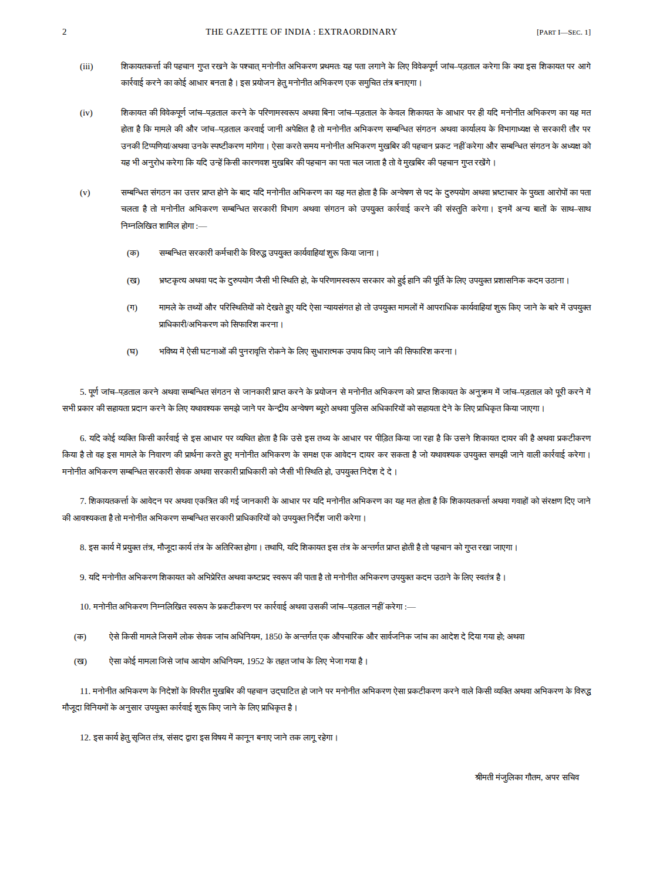2 THE GAZETTE OF INDIA : EXTRAORDINARY [PART I—SEC. 1]
(iii) शिकायतकर्त्ता की पहचान गुप्त रखने के पश्चात् मनोनीत अभिकरण प्रथमतः यह पता लगाने के लिए विवेकपूर्ण जांच–पड़ताल करेगा कि क्या इस शिकायत पर आगे कार्रवाई करने का कोई आधार बनता है। इस प्रयोजन हेतु मनोनीत अभिकरण एक समुचित तंत्र बनाएगा।
(iv) शिकायत की विवेकपूर्ण जांच–पड़ताल करने के परिणामस्वरूप अथवा बिना जांच–पड़ताल के केवल शिकायत के आधार पर ही यदि मनोनीत अभिकरण का यह मत होता है कि मामले की और जांच–पड़ताल करवाई जानी अपेक्षित है तो मनोनीत अभिकरण सम्बन्धित संगठन अथवा कार्यालय के विभागाध्यक्ष से सरकारी तौर पर उनकी टिप्पणियां/अथवा उनके स्पष्टीकरण मांगेगा। ऐसा करते समय मनोनीत अभिकरण मुखबिर की पहचान प्रकट नहीं करेगा और सम्बन्धित संगठन के अध्यक्ष को यह भी अनुरोध करेगा कि यदि उन्हें किसी कारणवश मुखबिर की पहचान का पता चल जाता है तो वे मुखबिर की पहचान गुप्त रखेंगे।
(v) सम्बन्धित संगठन का उत्तर प्राप्त होने के बाद यदि मनोनीत अभिकरण का यह मत होता है कि अन्वेषण से पद के दुरुपयोग अथवा भ्रष्टाचार के पुख्ता आरोपों का पता चलता है तो मनोनीत अभिकरण सम्बन्धित सरकारी विभाग अथवा संगठन को उपयुक्त कार्रवाई करने की संस्तुति करेगा। इनमें अन्य बातों के साथ–साथ निम्नलिखित शामिल होगा :—
(क) सम्बन्धित सरकारी कर्मचारी के विरुद्ध उपयुक्त कार्यवाहियां शुरू किया जाना।
(ख) भ्रष्टकृत्य अथवा पद के दुरुपयोग जैसी भी स्थिति हो, के परिणामस्वरूप सरकार को हुई हानि की पूर्ति के लिए उपयुक्त प्रशासनिक कदम उठाना।
(ग) मामले के तथ्यों और परिस्थितियों को देखते हुए यदि ऐसा न्यायसंगत हो तो उपयुक्त मामलों में आपराधिक कार्यवाहियां शुरू किए जाने के बारे में उपयुक्त प्राधिकारी/अभिकरण को सिफारिश करना।
(घ) भविष्य में ऐसी घटनाओं की पुनरावृत्ति रोकने के लिए सुधारात्मक उपाय किए जाने की सिफारिश करना।
5. पूर्ण जांच–पड़ताल करने अथवा सम्बन्धित संगठन से जानकारी प्राप्त करने के प्रयोजन से मनोनीत अभिकरण को प्राप्त शिकायत के अनुक्रम में जांच–पड़ताल को पूरी करने में सभी प्रकार की सहायता प्रदान करने के लिए यथावश्यक समझे जाने पर केन्द्रीय अन्वेषण ब्यूरो अथवा पुलिस अधिकारियों को सहायता देने के लिए प्राधिकृत किया जाएगा।
6. यदि कोई व्यक्ति किसी कार्रवाई से इस आधार पर व्यथित होता है कि उसे इस तथ्य के आधार पर पीड़ित किया जा रहा है कि उसने शिकायत दायर की है अथवा प्रकटीकरण किया है तो वह इस मामले के निवारण की प्रार्थना करते हुए मनोनीत अभिकरण के समक्ष एक आवेदन दायर कर सकता है जो यथावश्यक उपयुक्त समझी जाने वाली कार्रवाई करेगा। मनोनीत अभिकरण सम्बन्धित सरकारी सेवक अथवा सरकारी प्राधिकारी को जैसी भी स्थिति हो, उपयुक्त निदेश दे दे।
7. शिकायतकर्त्ता के आवेदन पर अथवा एकत्रित की गई जानकारी के आधार पर यदि मनोनीत अभिकरण का यह मत होता है कि शिकायतकर्त्ता अथवा गवाहों को संरक्षण दिए जाने की आवश्यकता है तो मनोनीत अभिकरण सम्बन्धित सरकारी प्राधिकारियों को उपयुक्त निर्देश जारी करेगा।
8. इस कार्य में प्रयुक्त तंत्र, मौजूदा कार्य तंत्र के अतिरिक्त होगा। तथापि, यदि शिकायत इस तंत्र के अन्तर्गत प्राप्त होती है तो पहचान को गुप्त रखा जाएगा।
9. यदि मनोनीत अभिकरण शिकायत को अभिप्रेरित अथवा कष्टप्रद स्वरूप की पाता है तो मनोनीत अभिकरण उपयुक्त कदम उठाने के लिए स्वतंत्र है।
10. मनोनीत अभिकरण निम्नलिखित स्वरूप के प्रकटीकरण पर कार्रवाई अथवा उसकी जांच–पड़ताल नहीं करेगा :—
(क) ऐसे किसी मामले जिसमें लोक सेवक जांच अधिनियम, 1850 के अन्तर्गत एक औपचारिक और सार्वजनिक जांच का आदेश दे दिया गया हो; अथवा
(ख) ऐसा कोई मामला जिसे जांच आयोग अधिनियम, 1952 के तहत जांच के लिए भेजा गया है।
11. मनोनीत अभिकरण के निदेशों के विपरीत मुखबिर की पहचान उद्घाटित हो जाने पर मनोनीत अभिकरण ऐसा प्रकटीकरण करने वाले किसी व्यक्ति अथवा अभिकरण के विरुद्ध मौजूदा विनियमों के अनुसार उपयुक्त कार्रवाई शुरू किए जाने के लिए प्राधिकृत है।
12. इस कार्य हेतु सृजित तंत्र, संसद द्वारा इस विषय में कानून बनाए जाने तक लागू रहेगा।
श्रीमती मंजुलिका गौतम, अपर सचिव